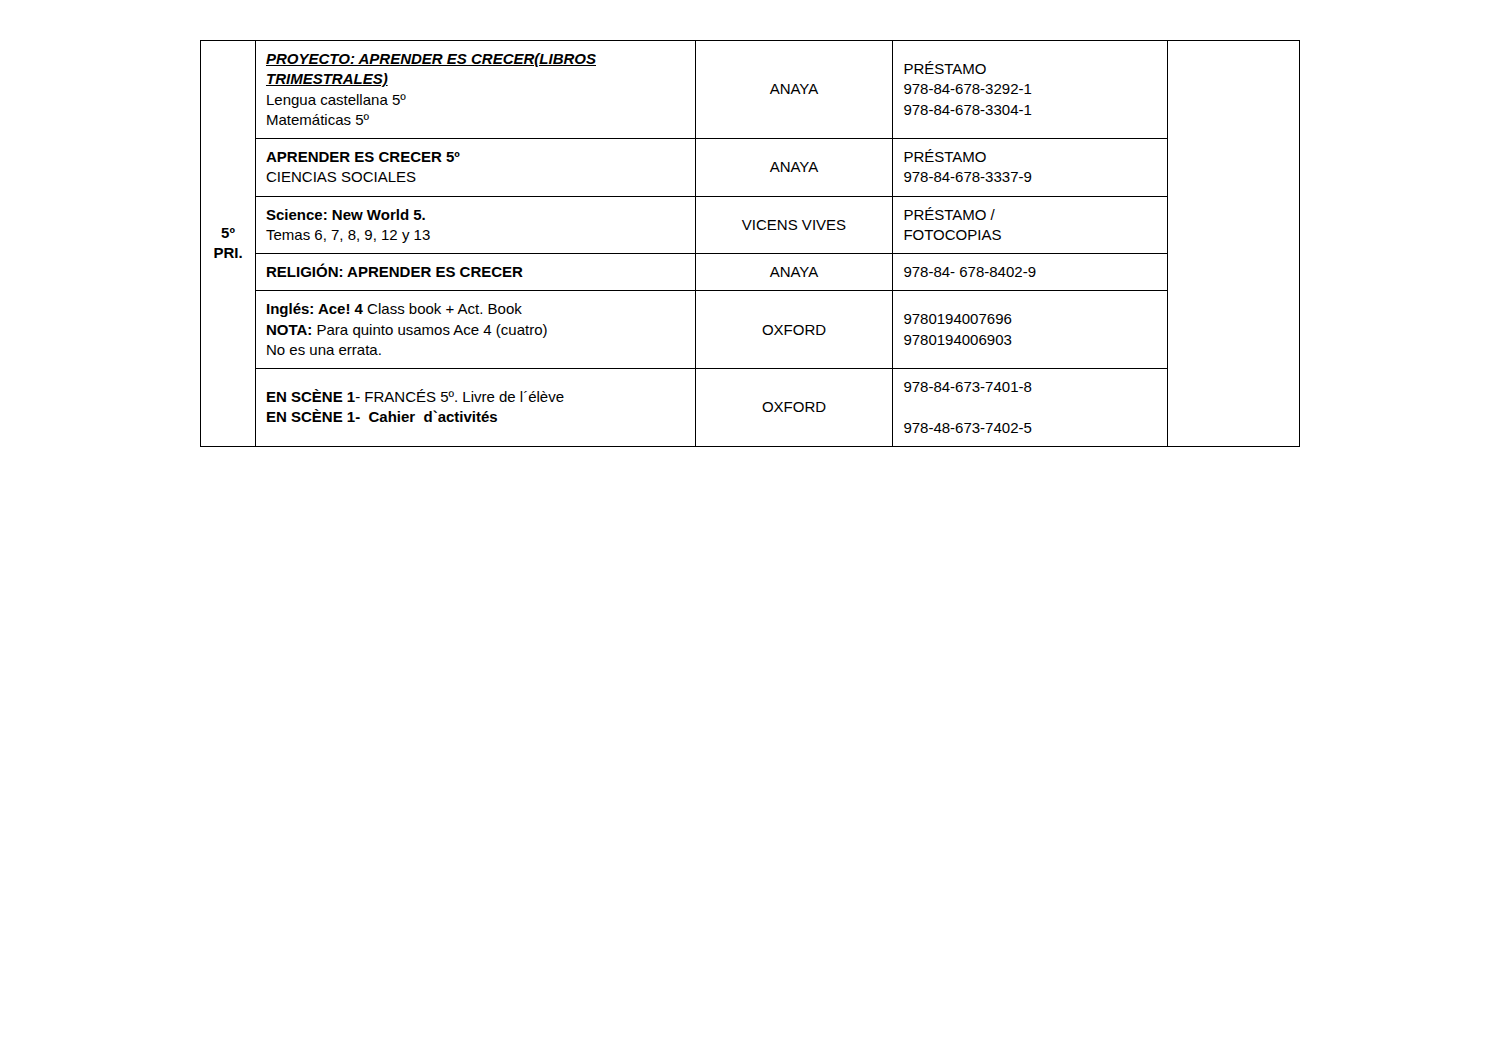| 5º PRI. | PROYECTO: APRENDER ES CRECER(LIBROS TRIMESTRALES) Lengua castellana 5º Matemáticas 5º | ANAYA | PRÉSTAMO 978-84-678-3292-1 978-84-678-3304-1 | |
| APRENDER ES CRECER 5º CIENCIAS SOCIALES | ANAYA | PRÉSTAMO 978-84-678-3337-9 |
| Science: New World 5. Temas 6, 7, 8, 9, 12 y 13 | VICENS VIVES | PRÉSTAMO / FOTOCOPIAS |
| RELIGIÓN: APRENDER ES CRECER | ANAYA | 978-84- 678-8402-9 |
| Inglés: Ace! 4 Class book + Act. Book NOTA: Para quinto usamos Ace 4 (cuatro) No es una errata. | OXFORD | 9780194007696 9780194006903 |
| EN SCÈNE 1 - FRANCÉS 5º. Livre de l´élève EN SCÈNE 1- Cahier d`activités | OXFORD | 978-84-673-7401-8 978-48-673-7402-5 |